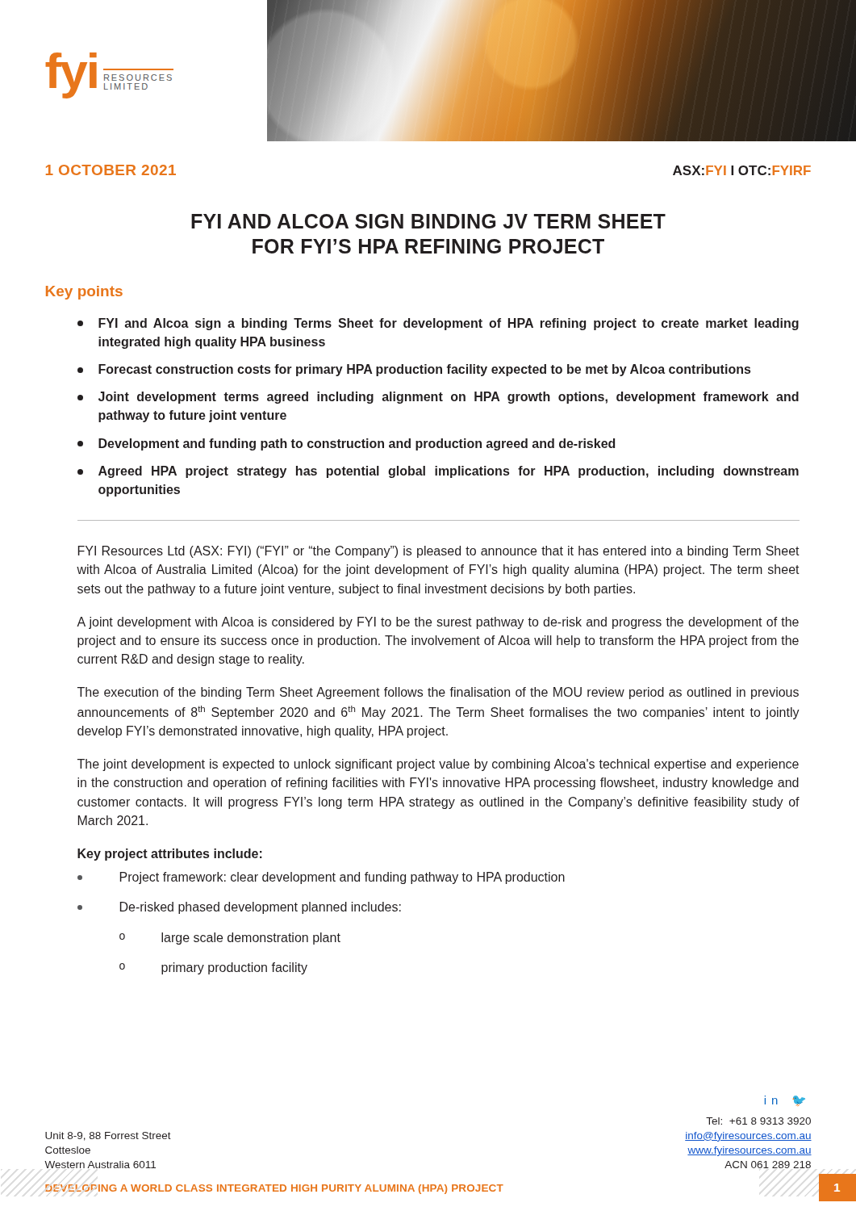fyi
Resources Limited
1 OCTOBER 2021
ASX:FYI I OTC:FYIRF
FYI AND ALCOA SIGN BINDING JV TERM SHEET
FOR FYI’S HPA REFINING PROJECT
Key points
FYI and Alcoa sign a binding Terms Sheet for development of HPA refining project to create market leading integrated high quality HPA business
Forecast construction costs for primary HPA production facility expected to be met by Alcoa contributions
Joint development terms agreed including alignment on HPA growth options, development framework and pathway to future joint venture
Development and funding path to construction and production agreed and de-risked
Agreed HPA project strategy has potential global implications for HPA production, including downstream opportunities
FYI Resources Ltd (ASX: FYI) (“FYI” or “the Company”) is pleased to announce that it has entered into a binding Term Sheet with Alcoa of Australia Limited (Alcoa) for the joint development of FYI’s high quality alumina (HPA) project. The term sheet sets out the pathway to a future joint venture, subject to final investment decisions by both parties.
A joint development with Alcoa is considered by FYI to be the surest pathway to de-risk and progress the development of the project and to ensure its success once in production. The involvement of Alcoa will help to transform the HPA project from the current R&D and design stage to reality.
The execution of the binding Term Sheet Agreement follows the finalisation of the MOU review period as outlined in previous announcements of 8th September 2020 and 6th May 2021. The Term Sheet formalises the two companies’ intent to jointly develop FYI’s demonstrated innovative, high quality, HPA project.
The joint development is expected to unlock significant project value by combining Alcoa's technical expertise and experience in the construction and operation of refining facilities with FYI's innovative HPA processing flowsheet, industry knowledge and customer contacts. It will progress FYI’s long term HPA strategy as outlined in the Company’s definitive feasibility study of March 2021.
Key project attributes include:
Project framework: clear development and funding pathway to HPA production
De-risked phased development planned includes:
large scale demonstration plant
primary production facility
Unit 8-9, 88 Forrest Street
Cottesloe
Western Australia 6011
in 🐦
Tel: +61 8 9313 3920
info@fyiresources.com.au
www.fyiresources.com.au
ACN 061 289 218
DEVELOPING A WORLD CLASS INTEGRATED HIGH PURITY ALUMINA (HPA) PROJECT
1